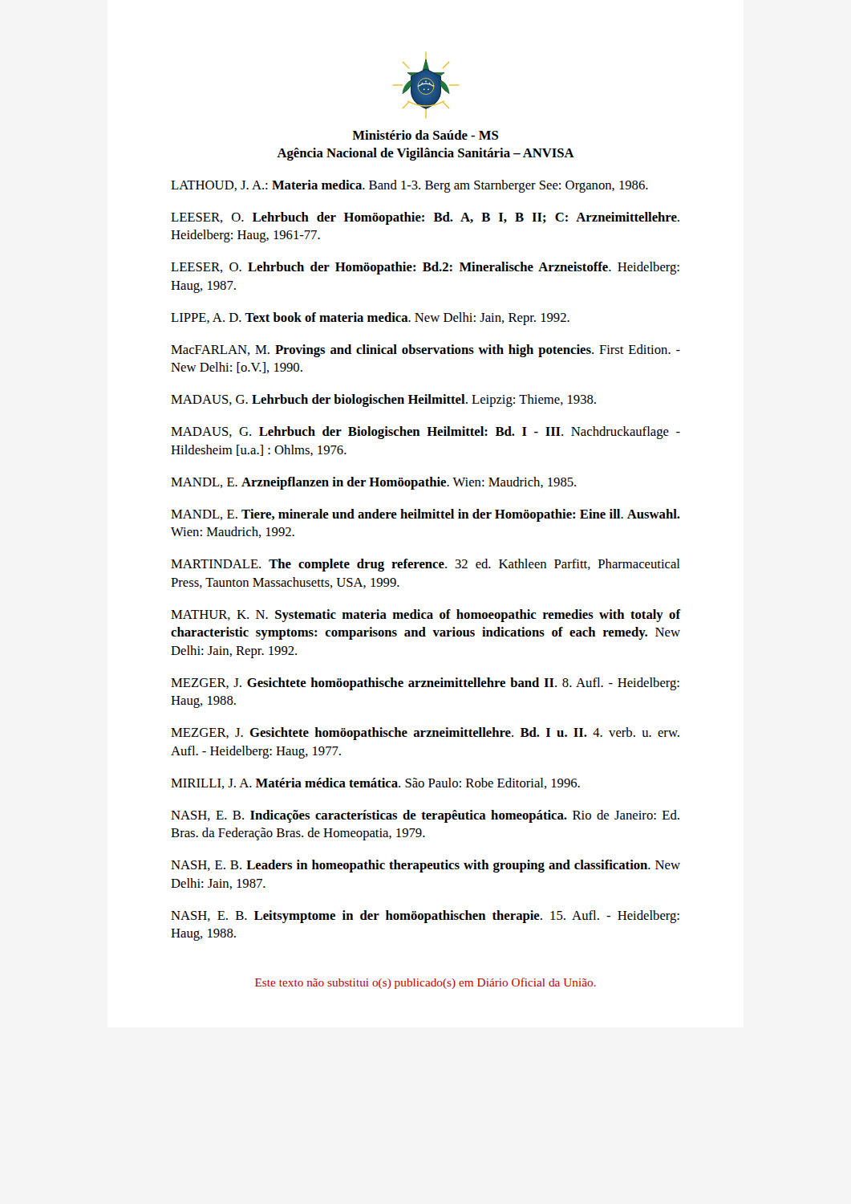Ministério da Saúde - MS
Agência Nacional de Vigilância Sanitária – ANVISA
LATHOUD, J. A.: Materia medica. Band 1-3. Berg am Starnberger See: Organon, 1986.
LEESER, O. Lehrbuch der Homöopathie: Bd. A, B I, B II; C: Arzneimittellehre. Heidelberg: Haug, 1961-77.
LEESER, O. Lehrbuch der Homöopathie: Bd.2: Mineralische Arzneistoffe. Heidelberg: Haug, 1987.
LIPPE, A. D. Text book of materia medica. New Delhi: Jain, Repr. 1992.
MacFARLAN, M. Provings and clinical observations with high potencies. First Edition. - New Delhi: [o.V.], 1990.
MADAUS, G. Lehrbuch der biologischen Heilmittel. Leipzig: Thieme, 1938.
MADAUS, G. Lehrbuch der Biologischen Heilmittel: Bd. I - III. Nachdruckauflage - Hildesheim [u.a.] : Ohlms, 1976.
MANDL, E. Arzneipflanzen in der Homöopathie. Wien: Maudrich, 1985.
MANDL, E. Tiere, minerale und andere heilmittel in der Homöopathie: Eine ill. Auswahl. Wien: Maudrich, 1992.
MARTINDALE. The complete drug reference. 32 ed. Kathleen Parfitt, Pharmaceutical Press, Taunton Massachusetts, USA, 1999.
MATHUR, K. N. Systematic materia medica of homoeopathic remedies with totaly of characteristic symptoms: comparisons and various indications of each remedy. New Delhi: Jain, Repr. 1992.
MEZGER, J. Gesichtete homöopathische arzneimittellehre band II. 8. Aufl. - Heidelberg: Haug, 1988.
MEZGER, J. Gesichtete homöopathische arzneimittellehre. Bd. I u. II. 4. verb. u. erw. Aufl. - Heidelberg: Haug, 1977.
MIRILLI, J. A. Matéria médica temática. São Paulo: Robe Editorial, 1996.
NASH, E. B. Indicações características de terapêutica homeopática. Rio de Janeiro: Ed. Bras. da Federação Bras. de Homeopatia, 1979.
NASH, E. B. Leaders in homeopathic therapeutics with grouping and classification. New Delhi: Jain, 1987.
NASH, E. B. Leitsymptome in der homöopathischen therapie. 15. Aufl. - Heidelberg: Haug, 1988.
Este texto não substitui o(s) publicado(s) em Diário Oficial da União.